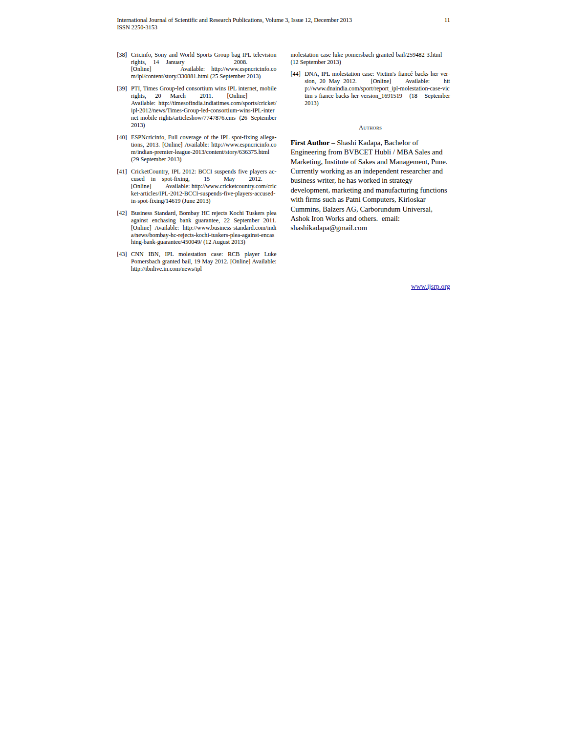International Journal of Scientific and Research Publications, Volume 3, Issue 12, December 2013
ISSN 2250-3153
11
[38] Cricinfo, Sony and World Sports Group bag IPL television rights, 14 January 2008. [Online] Available: http://www.espncricinfo.com/ipl/content/story/330881.html (25 September 2013)
[39] PTI, Times Group-led consortium wins IPL internet, mobile rights, 20 March 2011. [Online] Available: http://timesofindia.indiatimes.com/sports/cricket/ipl-2012/news/Times-Group-led-consortium-wins-IPL-internet-mobile-rights/articleshow/7747876.cms (26 September 2013)
[40] ESPNcricinfo, Full coverage of the IPL spot-fixing allegations, 2013. [Online] Available: http://www.espncricinfo.com/indian-premier-league-2013/content/story/636375.html (29 September 2013)
[41] CricketCountry, IPL 2012: BCCI suspends five players accused in spot-fixing, 15 May 2012. [Online] Available: http://www.cricketcountry.com/cricket-articles/IPL-2012-BCCI-suspends-five-players-accused-in-spot-fixing/14619 (June 2013)
[42] Business Standard, Bombay HC rejects Kochi Tuskers plea against enchasing bank guarantee, 22 September 2011. [Online] Available: http://www.business-standard.com/india/news/bombay-hc-rejects-kochi-tuskers-plea-against-encashing-bank-guarantee/450049/ (12 August 2013)
[43] CNN IBN, IPL molestation case: RCB player Luke Pomersbach granted bail, 19 May 2012. [Online] Available: http://ibnlive.in.com/news/ipl-
molestation-case-luke-pomersbach-granted-bail/259482-3.html (12 September 2013)
[44] DNA, IPL molestation case: Victim's fiancé backs her version, 20 May 2012. [Online] Available: http://www.dnaindia.com/sport/report_ipl-molestation-case-victim-s-fiance-backs-her-version_1691519 (18 September 2013)
Authors
First Author – Shashi Kadapa, Bachelor of Engineering from BVBCET Hubli / MBA Sales and Marketing, Institute of Sakes and Management, Pune. Currently working as an independent researcher and business writer, he has worked in strategy development, marketing and manufacturing functions with firms such as Patni Computers, Kirloskar Cummins, Balzers AG, Carborundum Universal, Ashok Iron Works and others. email: shashikadapa@gmail.com
www.ijsrp.org